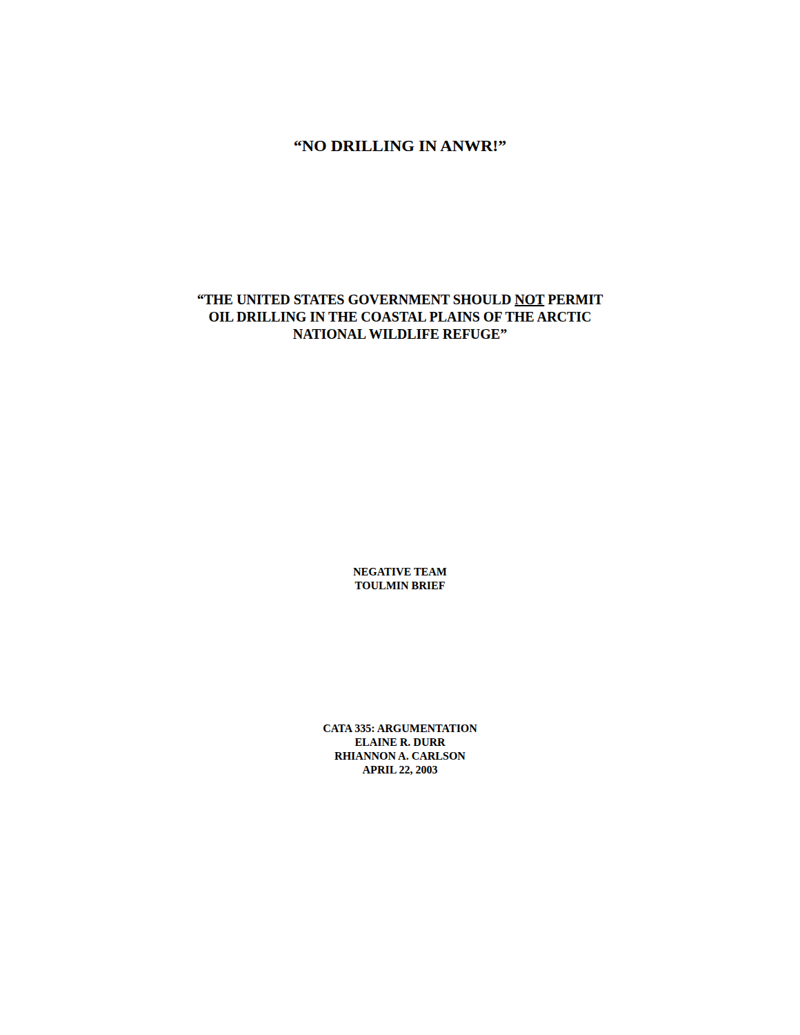“No Drilling in ANWR!”
“The United States Government Should Not Permit Oil Drilling in the Coastal Plains of the Arctic National Wildlife Refuge”
Negative Team
Toulmin Brief
CATA 335: Argumentation
Elaine R. Durr
Rhiannon A. Carlson
April 22, 2003